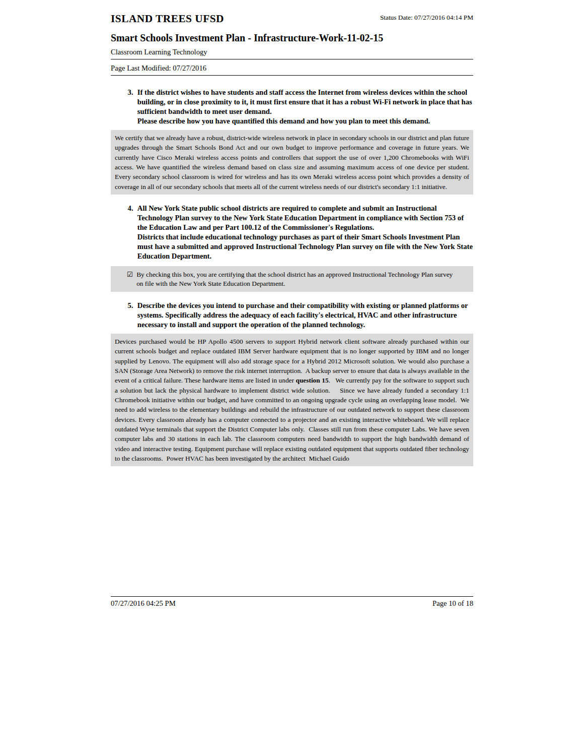ISLAND TREES UFSD
Status Date: 07/27/2016 04:14 PM
Smart Schools Investment Plan - Infrastructure-Work-11-02-15
Classroom Learning Technology
Page Last Modified: 07/27/2016
3.
If the district wishes to have students and staff access the Internet from wireless devices within the school building, or in close proximity to it, it must first ensure that it has a robust Wi-Fi network in place that has sufficient bandwidth to meet user demand.
Please describe how you have quantified this demand and how you plan to meet this demand.
We certify that we already have a robust, district-wide wireless network in place in secondary schools in our district and plan future upgrades through the Smart Schools Bond Act and our own budget to improve performance and coverage in future years. We currently have Cisco Meraki wireless access points and controllers that support the use of over 1,200 Chromebooks with WiFi access. We have quantified the wireless demand based on class size and assuming maximum access of one device per student. Every secondary school classroom is wired for wireless and has its own Meraki wireless access point which provides a density of coverage in all of our secondary schools that meets all of the current wireless needs of our district's secondary 1:1 initiative.
4.
All New York State public school districts are required to complete and submit an Instructional Technology Plan survey to the New York State Education Department in compliance with Section 753 of the Education Law and per Part 100.12 of the Commissioner's Regulations.
Districts that include educational technology purchases as part of their Smart Schools Investment Plan must have a submitted and approved Instructional Technology Plan survey on file with the New York State Education Department.
☑
By checking this box, you are certifying that the school district has an approved Instructional Technology Plan survey on file with the New York State Education Department.
5.
Describe the devices you intend to purchase and their compatibility with existing or planned platforms or systems. Specifically address the adequacy of each facility's electrical, HVAC and other infrastructure necessary to install and support the operation of the planned technology.
Devices purchased would be HP Apollo 4500 servers to support Hybrid network client software already purchased within our current schools budget and replace outdated IBM Server hardware equipment that is no longer supported by IBM and no longer supplied by Lenovo. The equipment will also add storage space for a Hybrid 2012 Microsoft solution. We would also purchase a SAN (Storage Area Network) to remove the risk internet interruption. A backup server to ensure that data is always available in the event of a critical failure. These hardware items are listed in under question 15. We currently pay for the software to support such a solution but lack the physical hardware to implement district wide solution. Since we have already funded a secondary 1:1 Chromebook initiative within our budget, and have committed to an ongoing upgrade cycle using an overlapping lease model. We need to add wireless to the elementary buildings and rebuild the infrastructure of our outdated network to support these classroom devices. Every classroom already has a computer connected to a projector and an existing interactive whiteboard. We will replace outdated Wyse terminals that support the District Computer labs only. Classes still run from these computer Labs. We have seven computer labs and 30 stations in each lab. The classroom computers need bandwidth to support the high bandwidth demand of video and interactive testing. Equipment purchase will replace existing outdated equipment that supports outdated fiber technology to the classrooms. Power HVAC has been investigated by the architect Michael Guido
07/27/2016 04:25 PM
Page 10 of 18